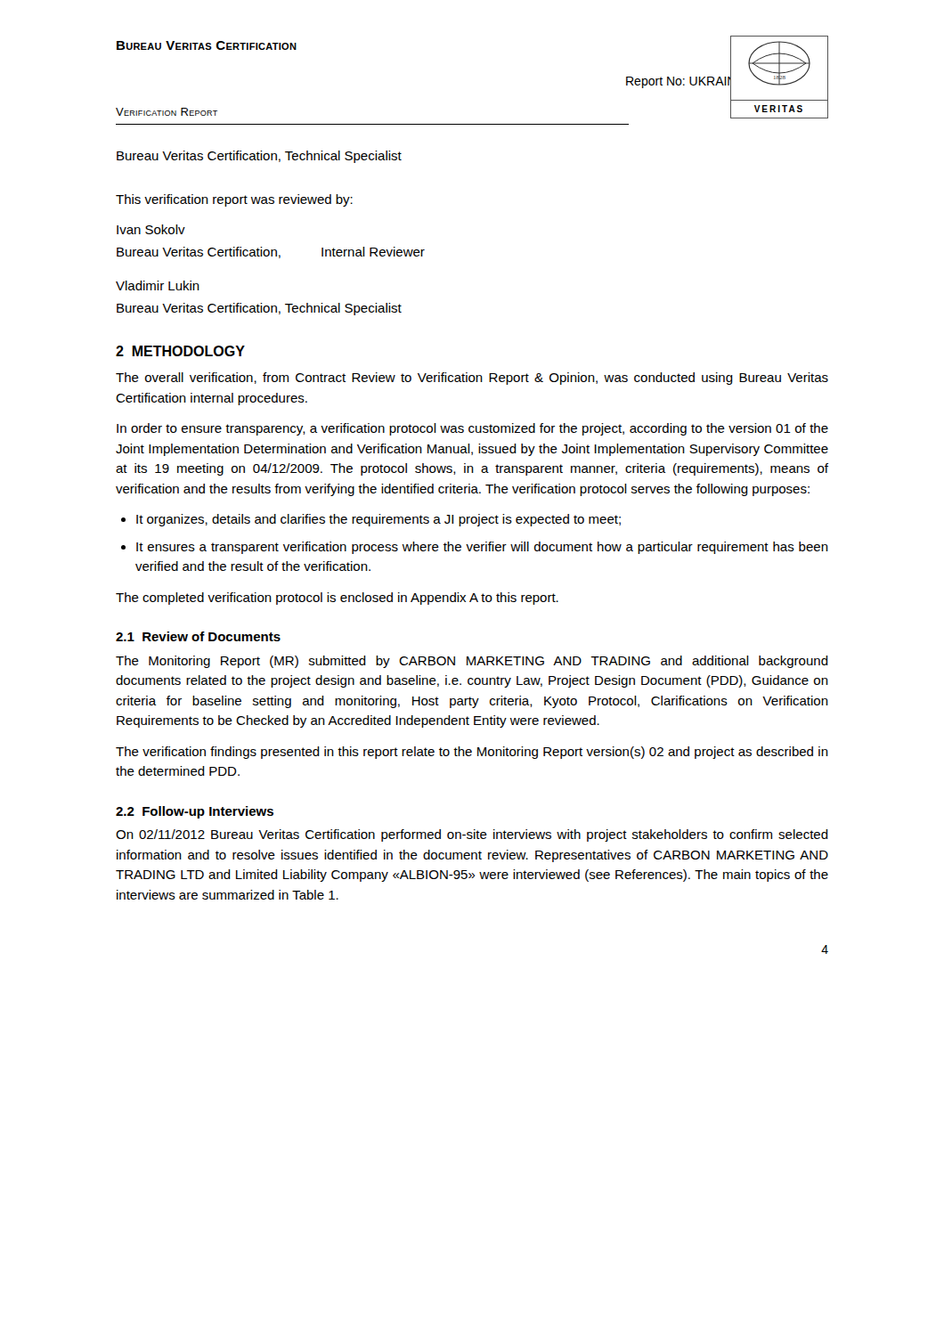Bureau Veritas Certification
Report No: UKRAINE-ver/0843/2012
Verification Report
1828
VERITAS
Bureau Veritas Certification, Technical Specialist
This verification report was reviewed by:
Ivan Sokolv
Bureau Veritas Certification, Internal Reviewer
Vladimir Lukin
Bureau Veritas Certification, Technical Specialist
2 METHODOLOGY
The overall verification, from Contract Review to Verification Report & Opinion, was conducted using Bureau Veritas Certification internal procedures.
In order to ensure transparency, a verification protocol was customized for the project, according to the version 01 of the Joint Implementation Determination and Verification Manual, issued by the Joint Implementation Supervisory Committee at its 19 meeting on 04/12/2009. The protocol shows, in a transparent manner, criteria (requirements), means of verification and the results from verifying the identified criteria. The verification protocol serves the following purposes:
It organizes, details and clarifies the requirements a JI project is expected to meet;
It ensures a transparent verification process where the verifier will document how a particular requirement has been verified and the result of the verification.
The completed verification protocol is enclosed in Appendix A to this report.
2.1 Review of Documents
The Monitoring Report (MR) submitted by CARBON MARKETING AND TRADING and additional background documents related to the project design and baseline, i.e. country Law, Project Design Document (PDD), Guidance on criteria for baseline setting and monitoring, Host party criteria, Kyoto Protocol, Clarifications on Verification Requirements to be Checked by an Accredited Independent Entity were reviewed.
The verification findings presented in this report relate to the Monitoring Report version(s) 02 and project as described in the determined PDD.
2.2 Follow-up Interviews
On 02/11/2012 Bureau Veritas Certification performed on-site interviews with project stakeholders to confirm selected information and to resolve issues identified in the document review. Representatives of CARBON MARKETING AND TRADING LTD and Limited Liability Company «ALBION-95» were interviewed (see References). The main topics of the interviews are summarized in Table 1.
4